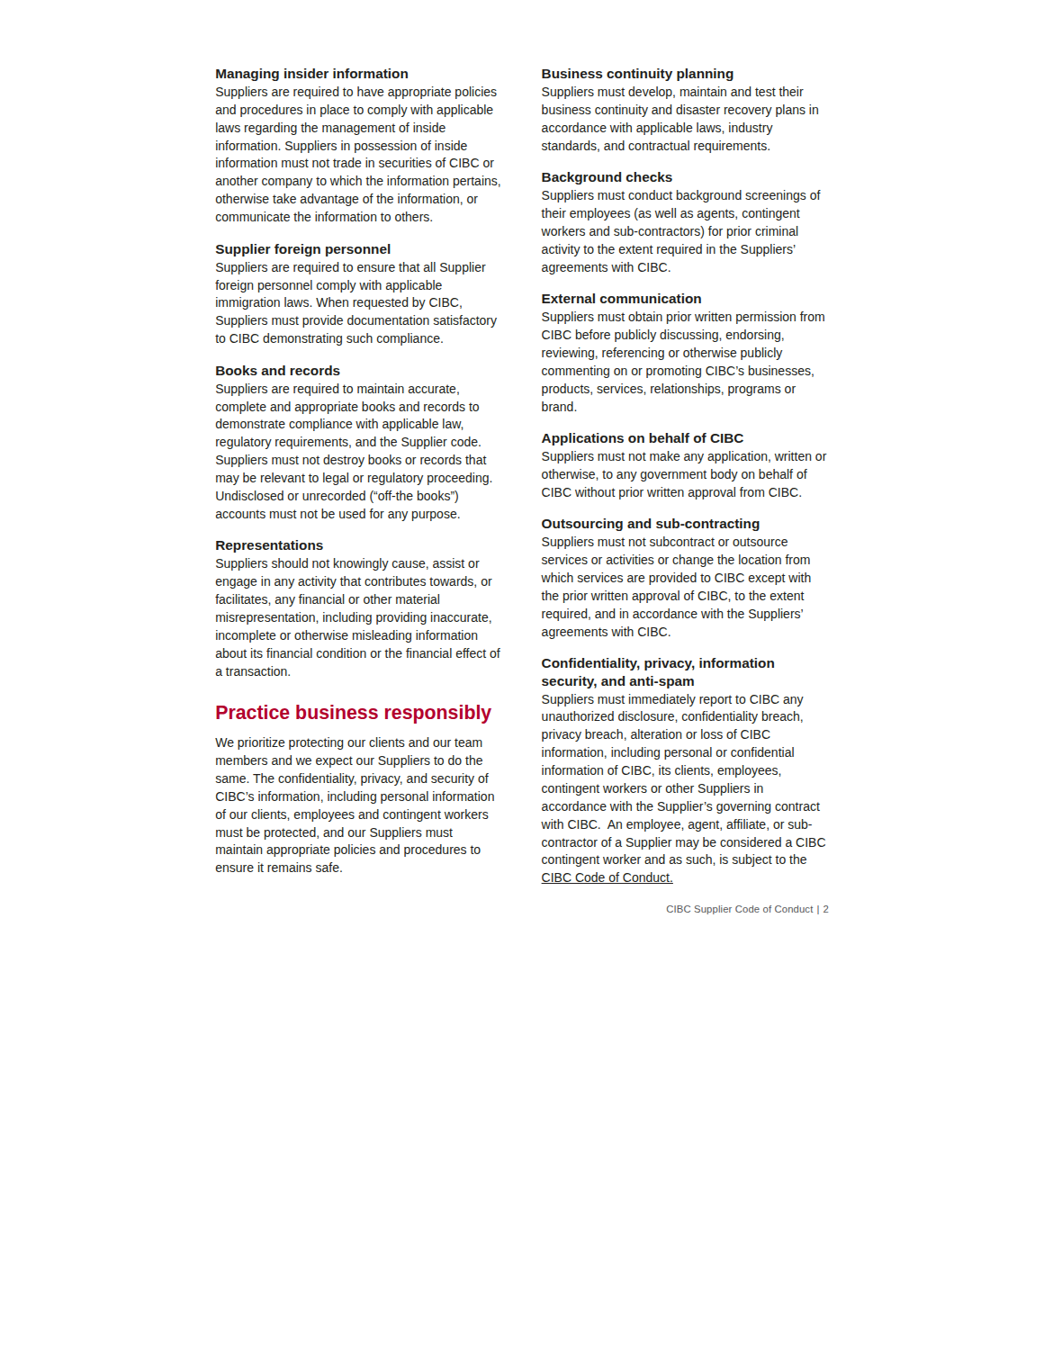Managing insider information
Suppliers are required to have appropriate policies and procedures in place to comply with applicable laws regarding the management of inside information. Suppliers in possession of inside information must not trade in securities of CIBC or another company to which the information pertains, otherwise take advantage of the information, or communicate the information to others.
Supplier foreign personnel
Suppliers are required to ensure that all Supplier foreign personnel comply with applicable immigration laws. When requested by CIBC, Suppliers must provide documentation satisfactory to CIBC demonstrating such compliance.
Books and records
Suppliers are required to maintain accurate, complete and appropriate books and records to demonstrate compliance with applicable law, regulatory requirements, and the Supplier code. Suppliers must not destroy books or records that may be relevant to legal or regulatory proceeding. Undisclosed or unrecorded (“off-the books”) accounts must not be used for any purpose.
Representations
Suppliers should not knowingly cause, assist or engage in any activity that contributes towards, or facilitates, any financial or other material misrepresentation, including providing inaccurate, incomplete or otherwise misleading information about its financial condition or the financial effect of a transaction.
Practice business responsibly
We prioritize protecting our clients and our team members and we expect our Suppliers to do the same. The confidentiality, privacy, and security of CIBC’s information, including personal information of our clients, employees and contingent workers must be protected, and our Suppliers must maintain appropriate policies and procedures to ensure it remains safe.
Business continuity planning
Suppliers must develop, maintain and test their business continuity and disaster recovery plans in accordance with applicable laws, industry standards, and contractual requirements.
Background checks
Suppliers must conduct background screenings of their employees (as well as agents, contingent workers and sub-contractors) for prior criminal activity to the extent required in the Suppliers’ agreements with CIBC.
External communication
Suppliers must obtain prior written permission from CIBC before publicly discussing, endorsing, reviewing, referencing or otherwise publicly commenting on or promoting CIBC’s businesses, products, services, relationships, programs or brand.
Applications on behalf of CIBC
Suppliers must not make any application, written or otherwise, to any government body on behalf of CIBC without prior written approval from CIBC.
Outsourcing and sub-contracting
Suppliers must not subcontract or outsource services or activities or change the location from which services are provided to CIBC except with the prior written approval of CIBC, to the extent required, and in accordance with the Suppliers’ agreements with CIBC.
Confidentiality, privacy, information security, and anti-spam
Suppliers must immediately report to CIBC any unauthorized disclosure, confidentiality breach, privacy breach, alteration or loss of CIBC information, including personal or confidential information of CIBC, its clients, employees, contingent workers or other Suppliers in accordance with the Supplier’s governing contract with CIBC. An employee, agent, affiliate, or sub-contractor of a Supplier may be considered a CIBC contingent worker and as such, is subject to the CIBC Code of Conduct.
CIBC Supplier Code of Conduct|2